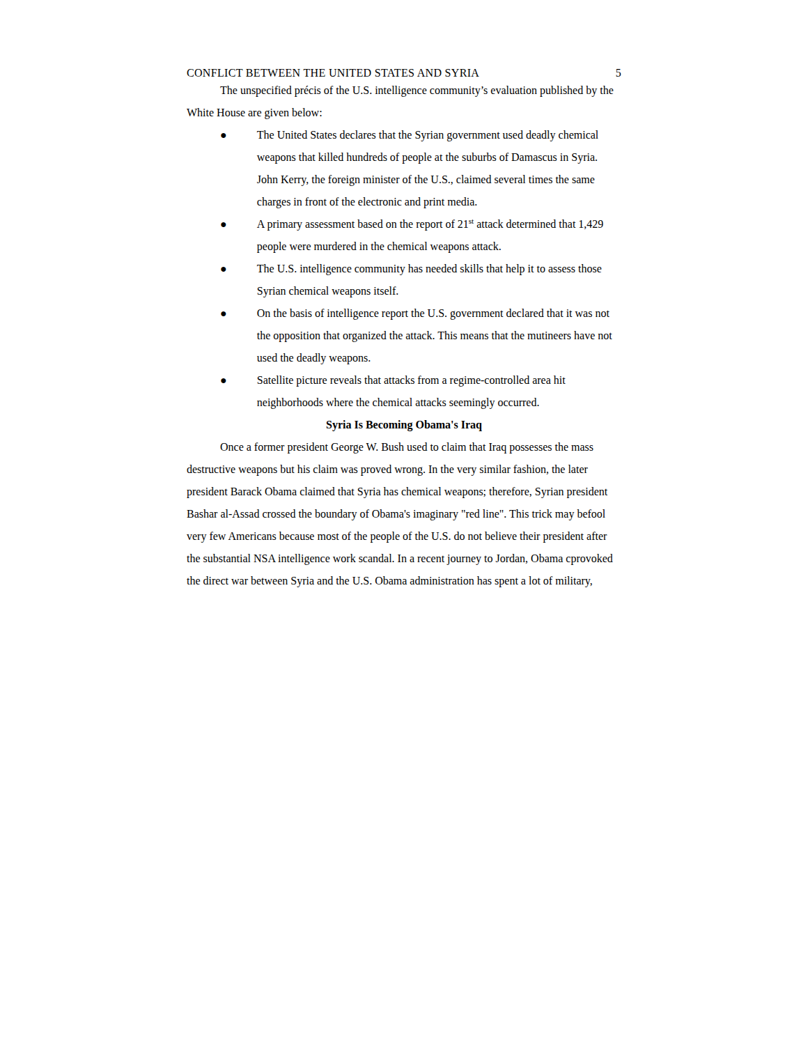Conflict Between the United States and Syria 5
The unspecified précis of the U.S. intelligence community’s evaluation published by the White House are given below:
● The United States declares that the Syrian government used deadly chemical weapons that killed hundreds of people at the suburbs of Damascus in Syria. John Kerry, the foreign minister of the U.S., claimed several times the same charges in front of the electronic and print media.
● A primary assessment based on the report of 21st attack determined that 1,429 people were murdered in the chemical weapons attack.
● The U.S. intelligence community has needed skills that help it to assess those Syrian chemical weapons itself.
● On the basis of intelligence report the U.S. government declared that it was not the opposition that organized the attack. This means that the mutineers have not used the deadly weapons.
● Satellite picture reveals that attacks from a regime-controlled area hit neighborhoods where the chemical attacks seemingly occurred.
Syria Is Becoming Obama's Iraq
Once a former president George W. Bush used to claim that Iraq possesses the mass destructive weapons but his claim was proved wrong. In the very similar fashion, the later president Barack Obama claimed that Syria has chemical weapons; therefore, Syrian president Bashar al-Assad crossed the boundary of Obama's imaginary "red line". This trick may befool very few Americans because most of the people of the U.S. do not believe their president after the substantial NSA intelligence work scandal. In a recent journey to Jordan, Obama cprovoked the direct war between Syria and the U.S. Obama administration has spent a lot of military,